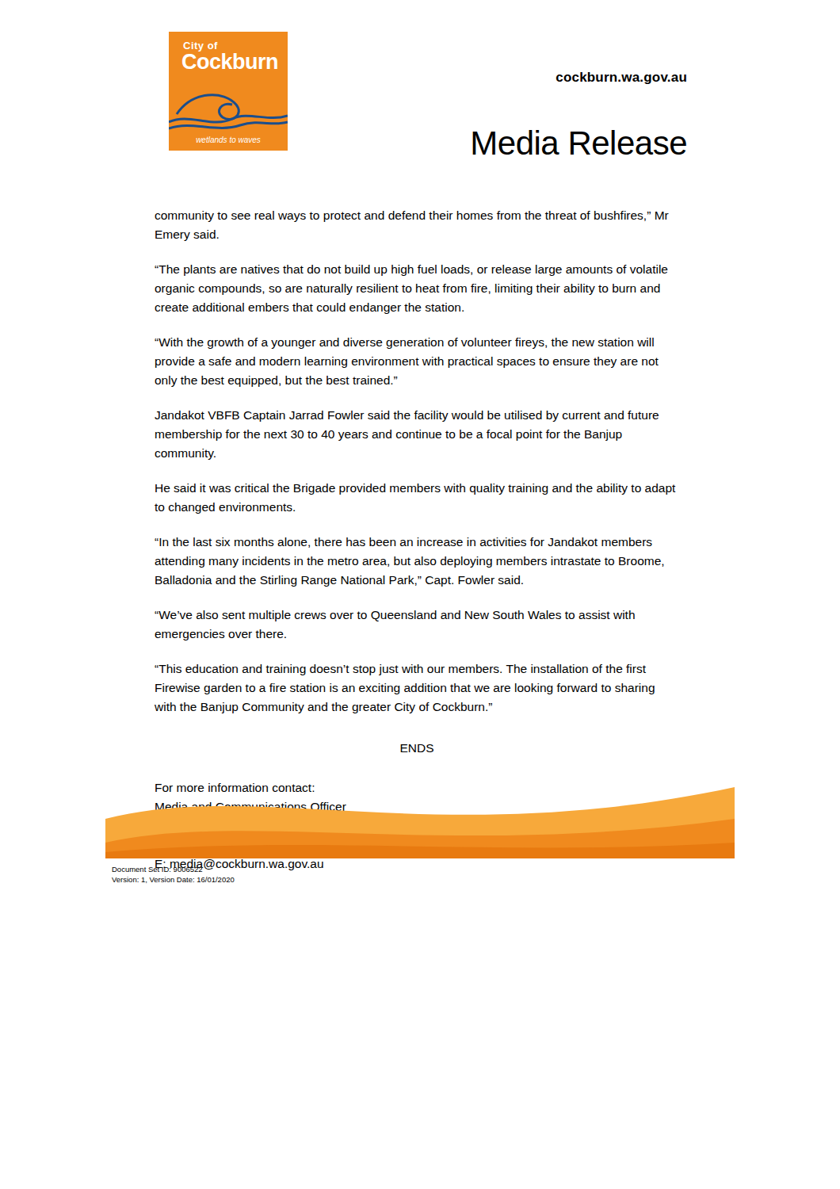City of
Cockburn
wetlands to waves
cockburn.wa.gov.au
Media Release
community to see real ways to protect and defend their homes from the threat of bushfires,” Mr Emery said.
“The plants are natives that do not build up high fuel loads, or release large amounts of volatile organic compounds, so are naturally resilient to heat from fire, limiting their ability to burn and create additional embers that could endanger the station.
“With the growth of a younger and diverse generation of volunteer fireys, the new station will provide a safe and modern learning environment with practical spaces to ensure they are not only the best equipped, but the best trained.”
Jandakot VBFB Captain Jarrad Fowler said the facility would be utilised by current and future membership for the next 30 to 40 years and continue to be a focal point for the Banjup community.
He said it was critical the Brigade provided members with quality training and the ability to adapt to changed environments.
“In the last six months alone, there has been an increase in activities for Jandakot members attending many incidents in the metro area, but also deploying members intrastate to Broome, Balladonia and the Stirling Range National Park,” Capt. Fowler said.
“We’ve also sent multiple crews over to Queensland and New South Wales to assist with emergencies over there.
“This education and training doesn’t stop just with our members. The installation of the first Firewise garden to a fire station is an exciting addition that we are looking forward to sharing with the Banjup Community and the greater City of Cockburn.”
ENDS
For more information contact:
Media and Communications Officer
City of Cockburn
T: 08 9411 3551
E: media@cockburn.wa.gov.au
Document Set ID: 9006522
Version: 1, Version Date: 16/01/2020